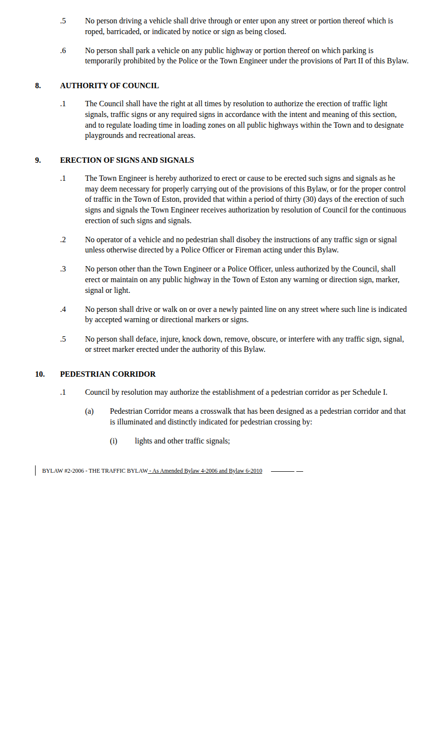.5 No person driving a vehicle shall drive through or enter upon any street or portion thereof which is roped, barricaded, or indicated by notice or sign as being closed.
.6 No person shall park a vehicle on any public highway or portion thereof on which parking is temporarily prohibited by the Police or the Town Engineer under the provisions of Part II of this Bylaw.
8. AUTHORITY OF COUNCIL
.1 The Council shall have the right at all times by resolution to authorize the erection of traffic light signals, traffic signs or any required signs in accordance with the intent and meaning of this section, and to regulate loading time in loading zones on all public highways within the Town and to designate playgrounds and recreational areas.
9. ERECTION OF SIGNS AND SIGNALS
.1 The Town Engineer is hereby authorized to erect or cause to be erected such signs and signals as he may deem necessary for properly carrying out of the provisions of this Bylaw, or for the proper control of traffic in the Town of Eston, provided that within a period of thirty (30) days of the erection of such signs and signals the Town Engineer receives authorization by resolution of Council for the continuous erection of such signs and signals.
.2 No operator of a vehicle and no pedestrian shall disobey the instructions of any traffic sign or signal unless otherwise directed by a Police Officer or Fireman acting under this Bylaw.
.3 No person other than the Town Engineer or a Police Officer, unless authorized by the Council, shall erect or maintain on any public highway in the Town of Eston any warning or direction sign, marker, signal or light.
.4 No person shall drive or walk on or over a newly painted line on any street where such line is indicated by accepted warning or directional markers or signs.
.5 No person shall deface, injure, knock down, remove, obscure, or interfere with any traffic sign, signal, or street marker erected under the authority of this Bylaw.
10. PEDESTRIAN CORRIDOR
.1 Council by resolution may authorize the establishment of a pedestrian corridor as per Schedule I.
(a) Pedestrian Corridor means a crosswalk that has been designed as a pedestrian corridor and that is illuminated and distinctly indicated for pedestrian crossing by:
(i) lights and other traffic signals;
BYLAW #2-2006 - THE TRAFFIC BYLAW - As Amended Bylaw 4-2006 and Bylaw 6-2010